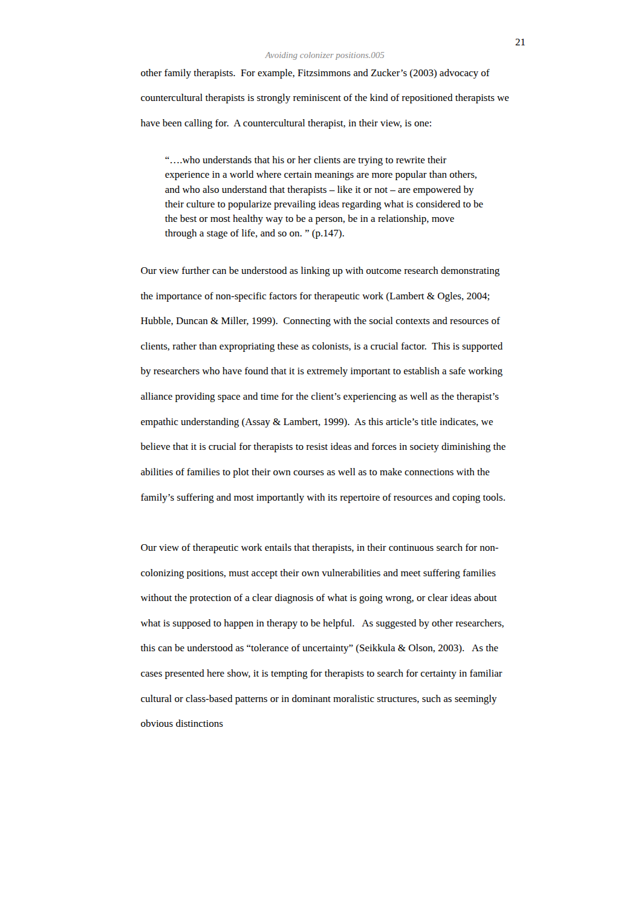Avoiding colonizer positions.005
21
other family therapists. For example, Fitzsimmons and Zucker’s (2003) advocacy of countercultural therapists is strongly reminiscent of the kind of repositioned therapists we have been calling for. A countercultural therapist, in their view, is one:
“….who understands that his or her clients are trying to rewrite their experience in a world where certain meanings are more popular than others, and who also understand that therapists – like it or not – are empowered by their culture to popularize prevailing ideas regarding what is considered to be the best or most healthy way to be a person, be in a relationship, move through a stage of life, and so on. ” (p.147).
Our view further can be understood as linking up with outcome research demonstrating the importance of non-specific factors for therapeutic work (Lambert & Ogles, 2004; Hubble, Duncan & Miller, 1999). Connecting with the social contexts and resources of clients, rather than expropriating these as colonists, is a crucial factor. This is supported by researchers who have found that it is extremely important to establish a safe working alliance providing space and time for the client’s experiencing as well as the therapist’s empathic understanding (Assay & Lambert, 1999). As this article’s title indicates, we believe that it is crucial for therapists to resist ideas and forces in society diminishing the abilities of families to plot their own courses as well as to make connections with the family’s suffering and most importantly with its repertoire of resources and coping tools.
Our view of therapeutic work entails that therapists, in their continuous search for non-colonizing positions, must accept their own vulnerabilities and meet suffering families without the protection of a clear diagnosis of what is going wrong, or clear ideas about what is supposed to happen in therapy to be helpful. As suggested by other researchers, this can be understood as “tolerance of uncertainty” (Seikkula & Olson, 2003). As the cases presented here show, it is tempting for therapists to search for certainty in familiar cultural or class-based patterns or in dominant moralistic structures, such as seemingly obvious distinctions